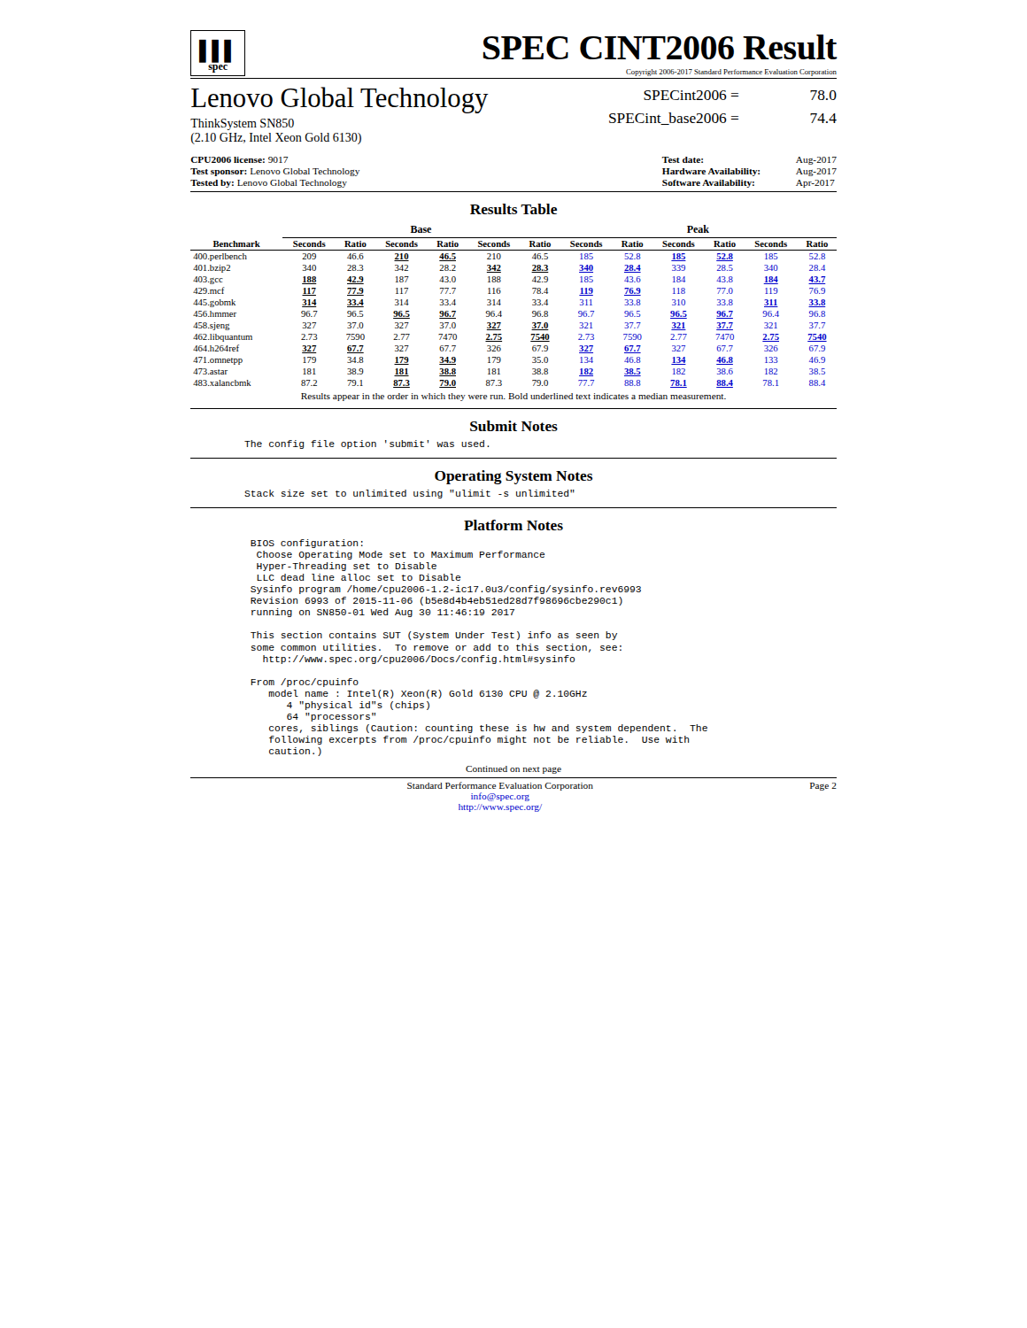▌▌▌
spec
SPEC CINT2006 Result
Copyright 2006-2017 Standard Performance Evaluation Corporation
Lenovo Global Technology
ThinkSystem SN850
(2.10 GHz, Intel Xeon Gold 6130)
SPECint2006 = 78.0
SPECint_base2006 = 74.4
CPU2006 license: 9017
Test sponsor: Lenovo Global Technology
Tested by: Lenovo Global Technology
Test date: Aug-2017
Hardware Availability: Aug-2017
Software Availability: Apr-2017
Results Table
| | Base | Peak |
| --- | --- | --- |
| Benchmark | Seconds | Ratio | Seconds | Ratio | Seconds | Ratio | Seconds | Ratio | Seconds | Ratio | Seconds | Ratio |
| 400.perlbench | 209 | 46.6 | 210 | 46.5 | 210 | 46.5 | 185 | 52.8 | 185 | 52.8 | 185 | 52.8 |
| 401.bzip2 | 340 | 28.3 | 342 | 28.2 | 342 | 28.3 | 340 | 28.4 | 339 | 28.5 | 340 | 28.4 |
| 403.gcc | 188 | 42.9 | 187 | 43.0 | 188 | 42.9 | 185 | 43.6 | 184 | 43.8 | 184 | 43.7 |
| 429.mcf | 117 | 77.9 | 117 | 77.7 | 116 | 78.4 | 119 | 76.9 | 118 | 77.0 | 119 | 76.9 |
| 445.gobmk | 314 | 33.4 | 314 | 33.4 | 314 | 33.4 | 311 | 33.8 | 310 | 33.8 | 311 | 33.8 |
| 456.hmmer | 96.7 | 96.5 | 96.5 | 96.7 | 96.4 | 96.8 | 96.7 | 96.5 | 96.5 | 96.7 | 96.4 | 96.8 |
| 458.sjeng | 327 | 37.0 | 327 | 37.0 | 327 | 37.0 | 321 | 37.7 | 321 | 37.7 | 321 | 37.7 |
| 462.libquantum | 2.73 | 7590 | 2.77 | 7470 | 2.75 | 7540 | 2.73 | 7590 | 2.77 | 7470 | 2.75 | 7540 |
| 464.h264ref | 327 | 67.7 | 327 | 67.7 | 326 | 67.9 | 327 | 67.7 | 327 | 67.7 | 326 | 67.9 |
| 471.omnetpp | 179 | 34.8 | 179 | 34.9 | 179 | 35.0 | 134 | 46.8 | 134 | 46.8 | 133 | 46.9 |
| 473.astar | 181 | 38.9 | 181 | 38.8 | 181 | 38.8 | 182 | 38.5 | 182 | 38.6 | 182 | 38.5 |
| 483.xalancbmk | 87.2 | 79.1 | 87.3 | 79.0 | 87.3 | 79.0 | 77.7 | 88.8 | 78.1 | 88.4 | 78.1 | 88.4 |
Results appear in the order in which they were run. Bold underlined text indicates a median measurement.
Submit Notes
The config file option 'submit' was used.
Operating System Notes
Stack size set to unlimited using "ulimit -s unlimited"
Platform Notes
BIOS configuration: Choose Operating Mode set to Maximum Performance Hyper-Threading set to Disable LLC dead line alloc set to Disable Sysinfo program /home/cpu2006-1.2-ic17.0u3/config/sysinfo.rev6993 Revision 6993 of 2015-11-06 (b5e8d4b4eb51ed28d7f98696cbe290c1) running on SN850-01 Wed Aug 30 11:46:19 2017 This section contains SUT (System Under Test) info as seen by some common utilities. To remove or add to this section, see: http://www.spec.org/cpu2006/Docs/config.html#sysinfo From /proc/cpuinfo model name : Intel(R) Xeon(R) Gold 6130 CPU @ 2.10GHz 4 "physical id"s (chips) 64 "processors" cores, siblings (Caution: counting these is hw and system dependent. The following excerpts from /proc/cpuinfo might not be reliable. Use with caution.)
Continued on next page
Standard Performance Evaluation Corporation
info@spec.org
http://www.spec.org/
Page 2